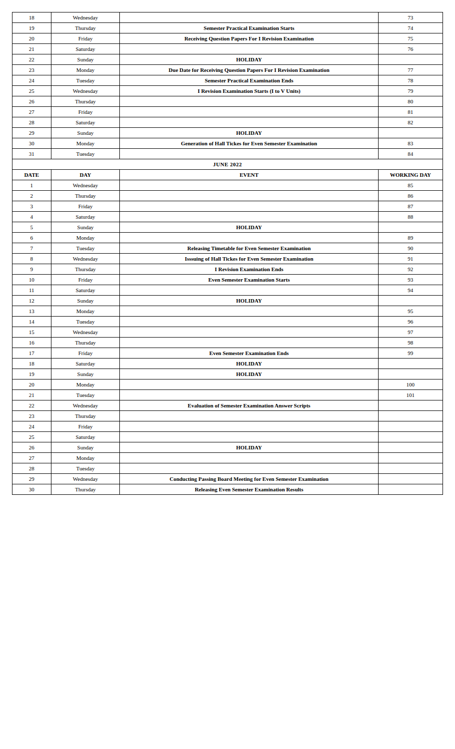| 18 | Wednesday | | 73 |
| 19 | Thursday | Semester Practical Examination Starts | 74 |
| 20 | Friday | Receiving Question Papers For I Revision Examination | 75 |
| 21 | Saturday | | 76 |
| 22 | Sunday | HOLIDAY | |
| 23 | Monday | Due Date for Receiving Question Papers For I Revision Examination | 77 |
| 24 | Tuesday | Semester Practical Examination Ends | 78 |
| 25 | Wednesday | I Revision Examination Starts (I to V Units) | 79 |
| 26 | Thursday | | 80 |
| 27 | Friday | | 81 |
| 28 | Saturday | | 82 |
| 29 | Sunday | HOLIDAY | |
| 30 | Monday | Generation of Hall Tickes for Even Semester Examination | 83 |
| 31 | Tuesday | | 84 |
| JUNE 2022 |
| DATE | DAY | EVENT | WORKING DAY |
| 1 | Wednesday | | 85 |
| 2 | Thursday | | 86 |
| 3 | Friday | | 87 |
| 4 | Saturday | | 88 |
| 5 | Sunday | HOLIDAY | |
| 6 | Monday | | 89 |
| 7 | Tuesday | Releasing Timetable for Even Semester Examination | 90 |
| 8 | Wednesday | Isssuing of Hall Tickes for Even Semester Examination | 91 |
| 9 | Thursday | I Revision Examination Ends | 92 |
| 10 | Friday | Even Semester Examination Starts | 93 |
| 11 | Saturday | | 94 |
| 12 | Sunday | HOLIDAY | |
| 13 | Monday | | 95 |
| 14 | Tuesday | | 96 |
| 15 | Wednesday | | 97 |
| 16 | Thursday | | 98 |
| 17 | Friday | Even Semester Examination Ends | 99 |
| 18 | Saturday | HOLIDAY | |
| 19 | Sunday | HOLIDAY | |
| 20 | Monday | | 100 |
| 21 | Tuesday | | 101 |
| 22 | Wednesday | Evaluation of Semester Examination Answer Scripts | |
| 23 | Thursday | | |
| 24 | Friday | | |
| 25 | Saturday | | |
| 26 | Sunday | HOLIDAY | |
| 27 | Monday | | |
| 28 | Tuesday | | |
| 29 | Wednesday | Conducting Passing Board Meeting for Even Semester Examination | |
| 30 | Thursday | Releasing Even Semester Examination Results | |